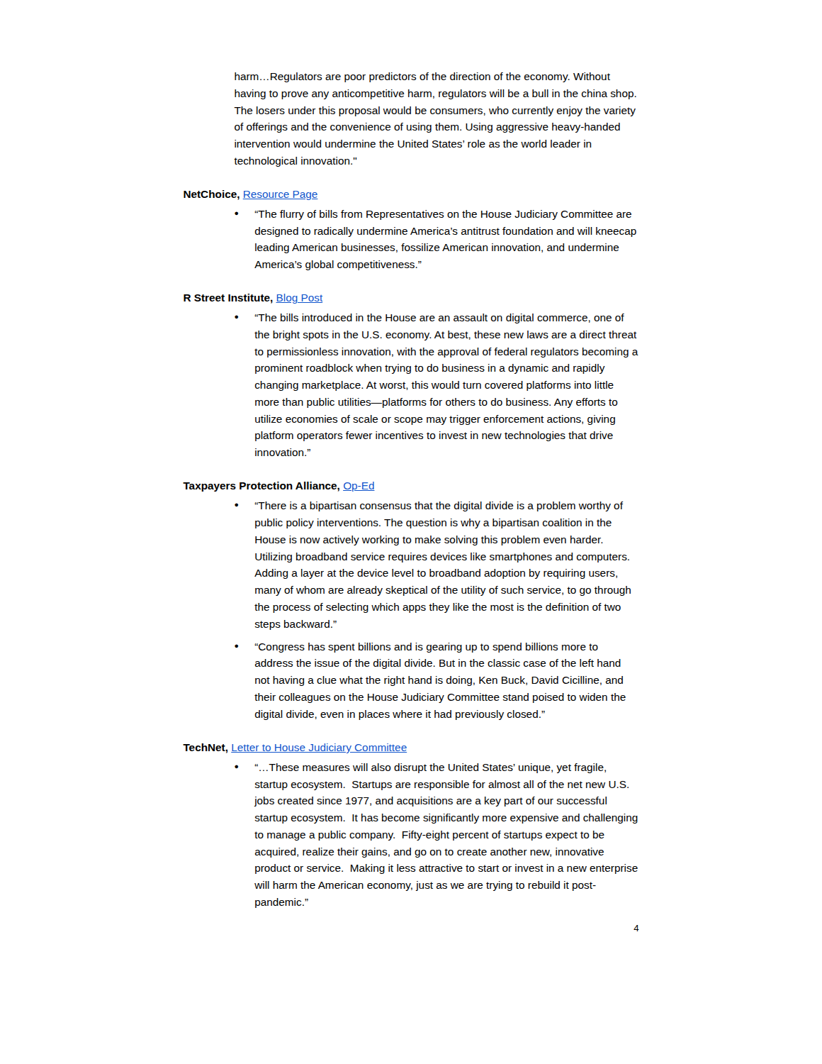harm…Regulators are poor predictors of the direction of the economy. Without having to prove any anticompetitive harm, regulators will be a bull in the china shop. The losers under this proposal would be consumers, who currently enjoy the variety of offerings and the convenience of using them. Using aggressive heavy-handed intervention would undermine the United States’ role as the world leader in technological innovation."
NetChoice, Resource Page
“The flurry of bills from Representatives on the House Judiciary Committee are designed to radically undermine America’s antitrust foundation and will kneecap leading American businesses, fossilize American innovation, and undermine America’s global competitiveness.”
R Street Institute, Blog Post
“The bills introduced in the House are an assault on digital commerce, one of the bright spots in the U.S. economy. At best, these new laws are a direct threat to permissionless innovation, with the approval of federal regulators becoming a prominent roadblock when trying to do business in a dynamic and rapidly changing marketplace. At worst, this would turn covered platforms into little more than public utilities—platforms for others to do business. Any efforts to utilize economies of scale or scope may trigger enforcement actions, giving platform operators fewer incentives to invest in new technologies that drive innovation.”
Taxpayers Protection Alliance, Op-Ed
“There is a bipartisan consensus that the digital divide is a problem worthy of public policy interventions. The question is why a bipartisan coalition in the House is now actively working to make solving this problem even harder. Utilizing broadband service requires devices like smartphones and computers. Adding a layer at the device level to broadband adoption by requiring users, many of whom are already skeptical of the utility of such service, to go through the process of selecting which apps they like the most is the definition of two steps backward.”
“Congress has spent billions and is gearing up to spend billions more to address the issue of the digital divide. But in the classic case of the left hand not having a clue what the right hand is doing, Ken Buck, David Cicilline, and their colleagues on the House Judiciary Committee stand poised to widen the digital divide, even in places where it had previously closed.”
TechNet, Letter to House Judiciary Committee
“…These measures will also disrupt the United States’ unique, yet fragile, startup ecosystem. Startups are responsible for almost all of the net new U.S. jobs created since 1977, and acquisitions are a key part of our successful startup ecosystem. It has become significantly more expensive and challenging to manage a public company. Fifty-eight percent of startups expect to be acquired, realize their gains, and go on to create another new, innovative product or service. Making it less attractive to start or invest in a new enterprise will harm the American economy, just as we are trying to rebuild it post-pandemic.”
4